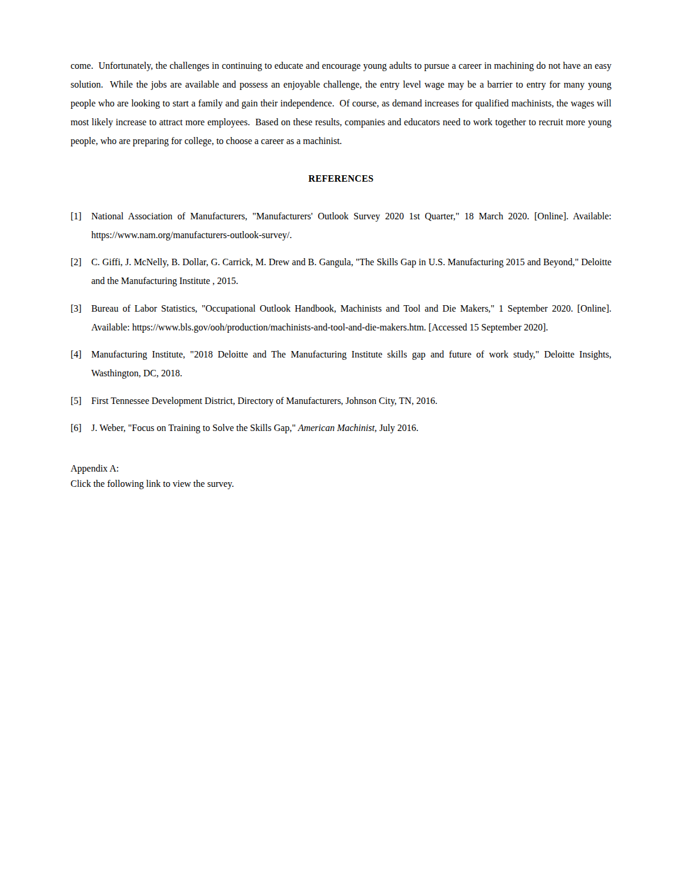come. Unfortunately, the challenges in continuing to educate and encourage young adults to pursue a career in machining do not have an easy solution. While the jobs are available and possess an enjoyable challenge, the entry level wage may be a barrier to entry for many young people who are looking to start a family and gain their independence. Of course, as demand increases for qualified machinists, the wages will most likely increase to attract more employees. Based on these results, companies and educators need to work together to recruit more young people, who are preparing for college, to choose a career as a machinist.
REFERENCES
[1] National Association of Manufacturers, "Manufacturers' Outlook Survey 2020 1st Quarter," 18 March 2020. [Online]. Available: https://www.nam.org/manufacturers-outlook-survey/.
[2] C. Giffi, J. McNelly, B. Dollar, G. Carrick, M. Drew and B. Gangula, "The Skills Gap in U.S. Manufacturing 2015 and Beyond," Deloitte and the Manufacturing Institute , 2015.
[3] Bureau of Labor Statistics, "Occupational Outlook Handbook, Machinists and Tool and Die Makers," 1 September 2020. [Online]. Available: https://www.bls.gov/ooh/production/machinists-and-tool-and-die-makers.htm. [Accessed 15 September 2020].
[4] Manufacturing Institute, "2018 Deloitte and The Manufacturing Institute skills gap and future of work study," Deloitte Insights, Wasthington, DC, 2018.
[5] First Tennessee Development District, Directory of Manufacturers, Johnson City, TN, 2016.
[6] J. Weber, "Focus on Training to Solve the Skills Gap," American Machinist, July 2016.
Appendix A:
Click the following link to view the survey.